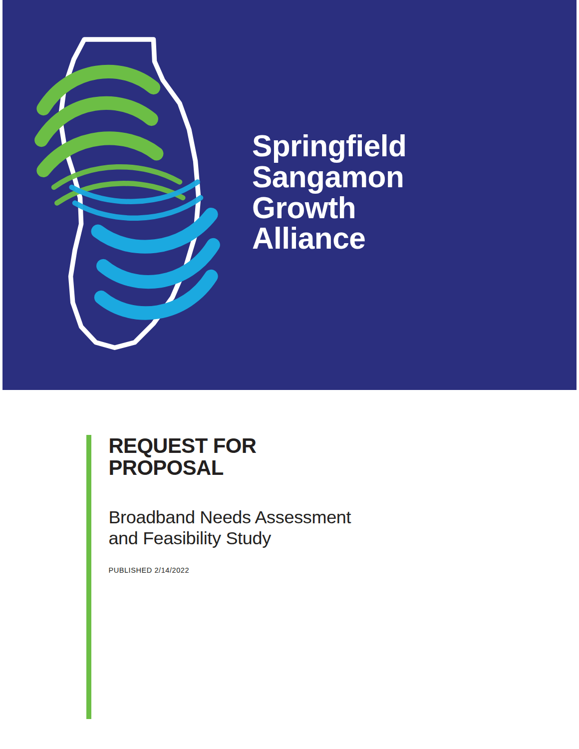Springfield Sangamon Growth Alliance
Request for
Proposal
Broadband Needs Assessment
and Feasibility Study
PUBLISHED 2/14/2022